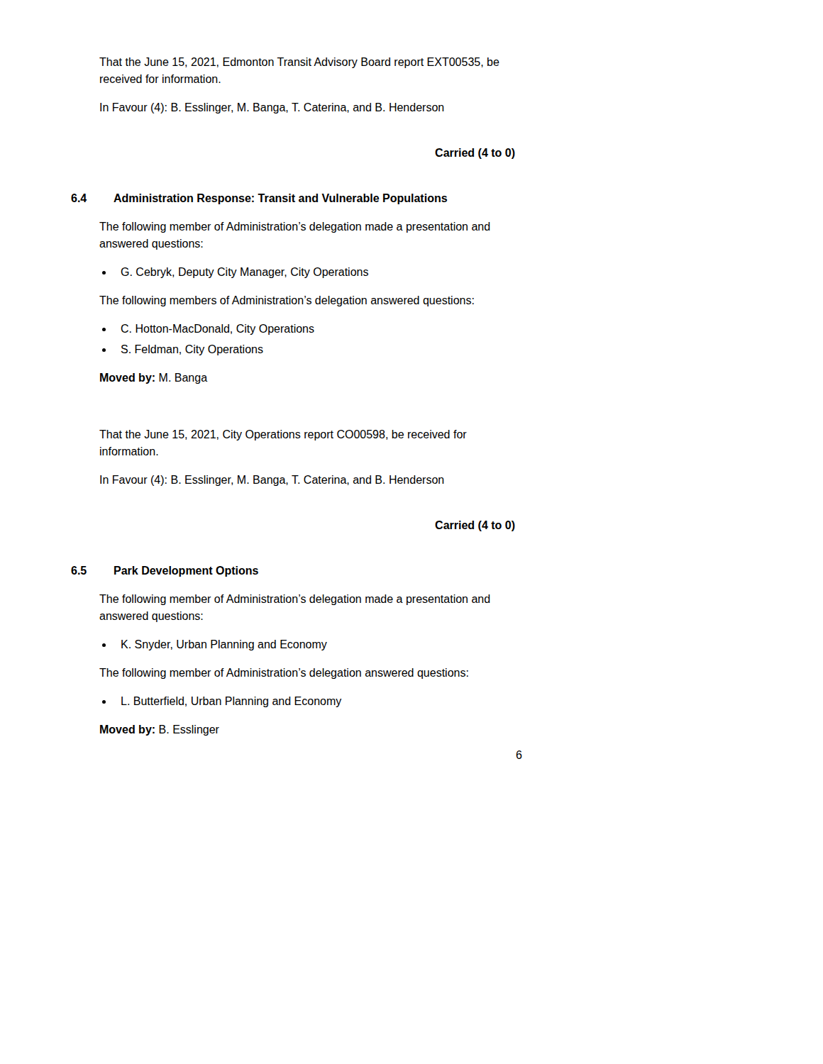That the June 15, 2021, Edmonton Transit Advisory Board report EXT00535, be
received for information.
In Favour (4): B. Esslinger, M. Banga, T. Caterina, and B. Henderson
Carried (4 to 0)
6.4 Administration Response: Transit and Vulnerable Populations
The following member of Administration’s delegation made a presentation and answered questions:
G. Cebryk, Deputy City Manager, City Operations
The following members of Administration’s delegation answered questions:
C. Hotton-MacDonald, City Operations
S. Feldman, City Operations
Moved by: M. Banga
That the June 15, 2021, City Operations report CO00598, be received for information.
In Favour (4): B. Esslinger, M. Banga, T. Caterina, and B. Henderson
Carried (4 to 0)
6.5 Park Development Options
The following member of Administration’s delegation made a presentation and answered questions:
K. Snyder, Urban Planning and Economy
The following member of Administration’s delegation answered questions:
L. Butterfield, Urban Planning and Economy
Moved by: B. Esslinger
6